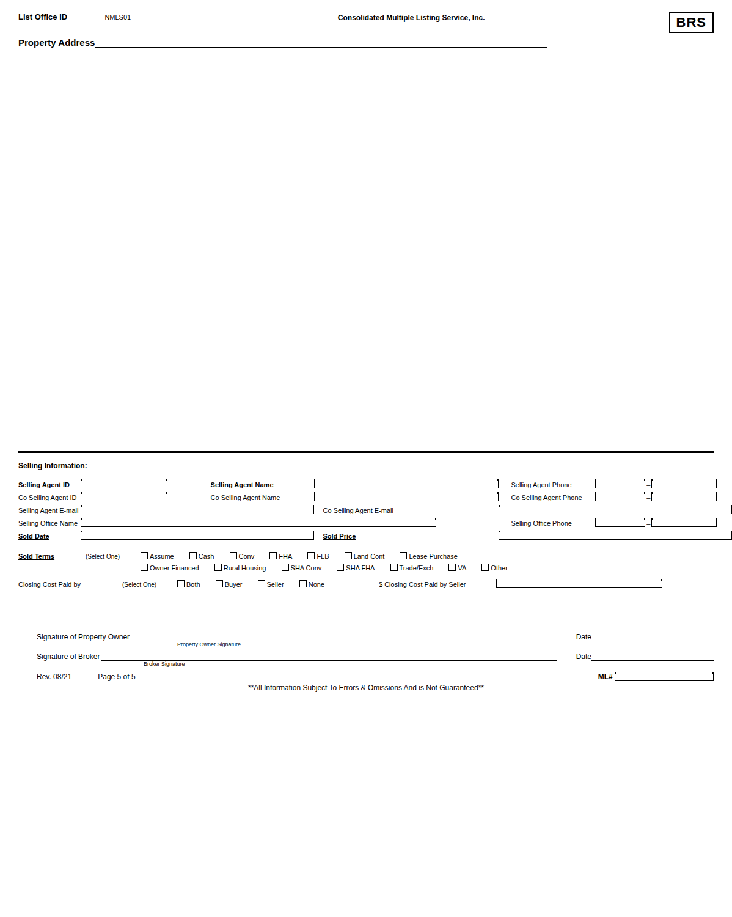List Office ID NMLS01
Consolidated Multiple Listing Service, Inc.
BRS
Property Address
Selling Information:
| Selling Agent ID | | Selling Agent Name | | Selling Agent Phone | – |
| Co Selling Agent ID | | Co Selling Agent Name | | Co Selling Agent Phone | – |
| Selling Agent E-mail | | Co Selling Agent E-mail | |
| Selling Office Name | | Selling Office Phone | – |
| Sold Date | | Sold Price | |
| Sold Terms | (Select One) | Assume Cash Conv FHA FLB Land Cont Lease Purchase |
| | | Owner Financed Rural Housing SHA Conv SHA FHA Trade/Exch VA Other |
| Closing Cost Paid by | (Select One) | Both Buyer Seller None | $ Closing Cost Paid by Seller | |
Signature of Property Owner Date
Property Owner Signature
Signature of Broker Date
Broker Signature
Rev. 08/21 Page 5 of 5
ML#
**All Information Subject To Errors & Omissions And is Not Guaranteed**